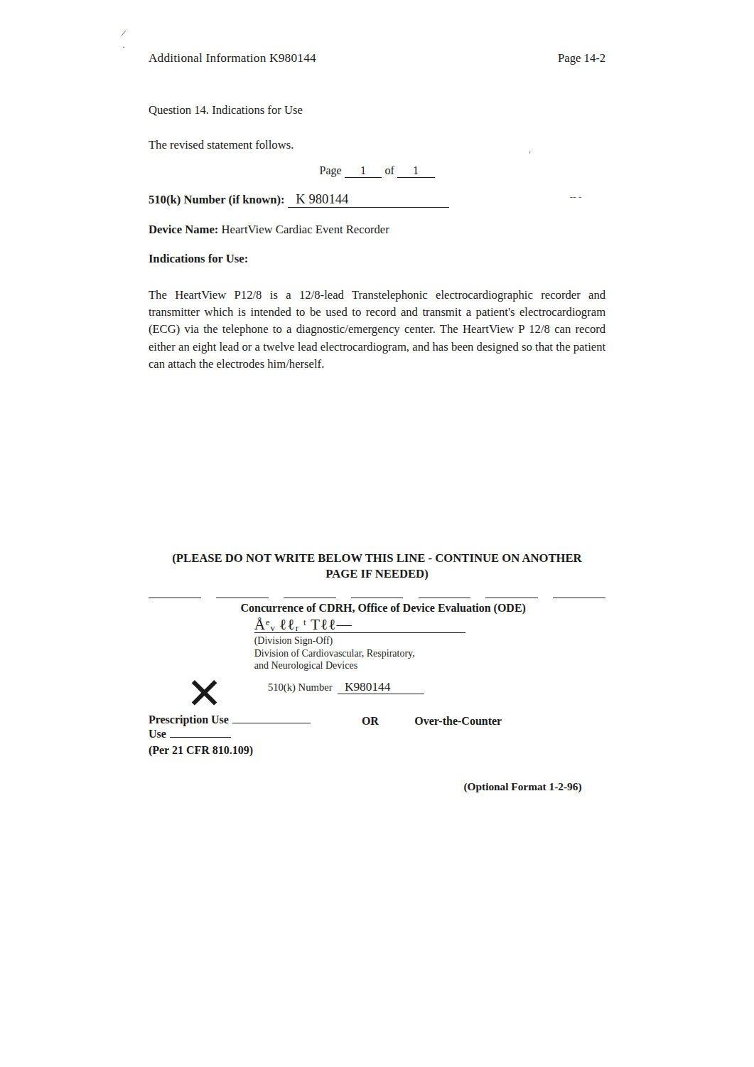/ .
Additional Information K980144
Page 14-2
Question 14. Indications for Use
The revised statement follows.
' Page 1 of 1
510(k) Number (if known): K 980144 -- -
Device Name: HeartView Cardiac Event Recorder
Indications for Use:
The HeartView P12/8 is a 12/8-lead Transtelephonic electrocardiographic recorder and transmitter which is intended to be used to record and transmit a patient's electrocardiogram (ECG) via the telephone to a diagnostic/emergency center. The HeartView P 12/8 can record either an eight lead or a twelve lead electrocardiogram, and has been designed so that the patient can attach the electrodes him/herself.
(PLEASE DO NOT WRITE BELOW THIS LINE - CONTINUE ON ANOTHER
PAGE IF NEEDED)
Concurrence of CDRH, Office of Device Evaluation (ODE)
Åᵉᵥ ℓℓᵣ ᵗ Tℓℓ—
(Division Sign-Off)
Division of Cardiovascular, Respiratory,
and Neurological Devices
510(k) NumberK980144
✕ Prescription Use Use
(Per 21 CFR 810.109)
OR
Over-the-Counter
(Optional Format 1-2-96)